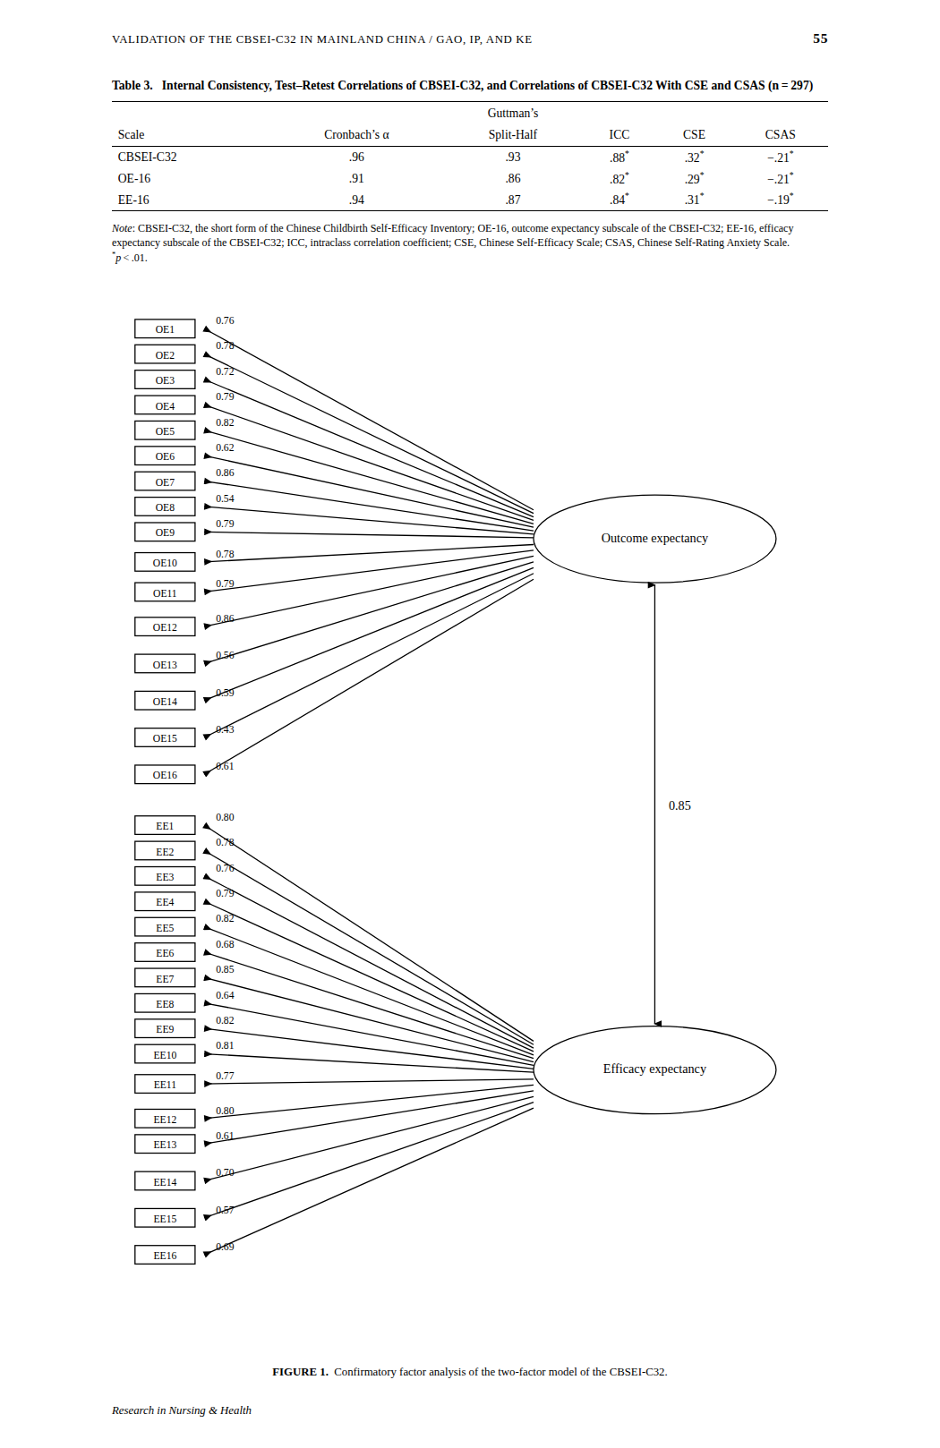Validation of the CBSEI-C32 in Mainland China / Gao, Ip, and Ke 55
Table 3. Internal Consistency, Test–Retest Correlations of CBSEI-C32, and Correlations of CBSEI-C32 With CSE and CSAS (n = 297)
| Scale | Cronbach’s α | Guttman’s | ICC | CSE | CSAS |
| --- | --- | --- | --- | --- | --- |
| Split-Half |
| CBSEI-C32 | .96 | .93 | .88 * | .32 * | −.21 * |
| OE-16 | .91 | .86 | .82 * | .29 * | −.21 * |
| EE-16 | .94 | .87 | .84 * | .31 * | −.19 * |
Note: CBSEI-C32, the short form of the Chinese Childbirth Self-Efficacy Inventory; OE-16, outcome expectancy subscale of the CBSEI-C32; EE-16, efficacy expectancy subscale of the CBSEI-C32; ICC, intraclass correlation coefficient; CSE, Chinese Self-Efficacy Scale; CSAS, Chinese Self-Rating Anxiety Scale.
*p < .01.
Outcome expectancy Efficacy expectancy 0.85 OE1 0.76 OE2 0.78 OE3 0.72 OE4 0.79 OE5 0.82 OE6 0.62 OE7 0.86 OE8 0.54 OE9 0.79 OE10 0.78 OE11 0.79 OE12 0.86 OE13 0.56 OE14 0.59 OE15 0.43 OE16 0.61 EE1 0.80 EE2 0.78 EE3 0.76 EE4 0.79 EE5 0.82 EE6 0.68 EE7 0.85 EE8 0.64 EE9 0.82 EE10 0.81 EE11 0.77 EE12 0.80 EE13 0.61 EE14 0.70 EE15 0.57 EE16 0.69
FIGURE 1. Confirmatory factor analysis of the two-factor model of the CBSEI-C32.
Research in Nursing & Health